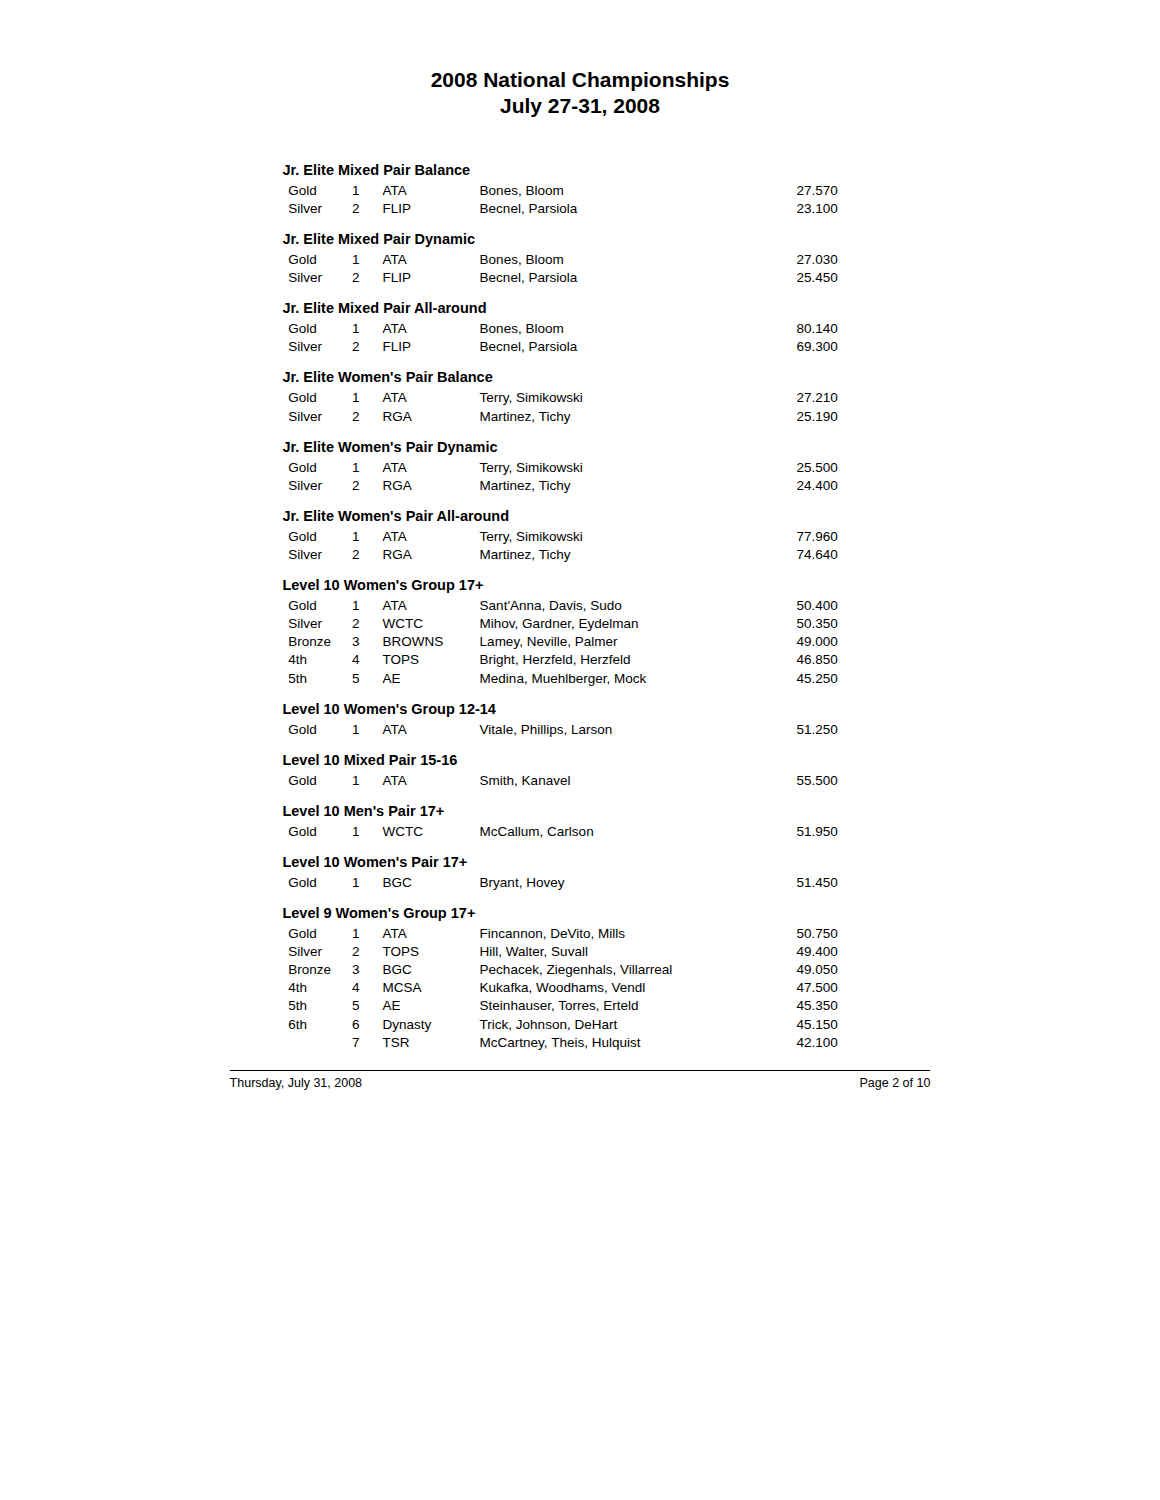2008 National Championships
July 27-31, 2008
Jr. Elite Mixed Pair Balance
| Gold | 1 | ATA | Bones, Bloom | 27.570 |
| Silver | 2 | FLIP | Becnel, Parsiola | 23.100 |
Jr. Elite Mixed Pair Dynamic
| Gold | 1 | ATA | Bones, Bloom | 27.030 |
| Silver | 2 | FLIP | Becnel, Parsiola | 25.450 |
Jr. Elite Mixed Pair All-around
| Gold | 1 | ATA | Bones, Bloom | 80.140 |
| Silver | 2 | FLIP | Becnel, Parsiola | 69.300 |
Jr. Elite Women's Pair Balance
| Gold | 1 | ATA | Terry, Simikowski | 27.210 |
| Silver | 2 | RGA | Martinez, Tichy | 25.190 |
Jr. Elite Women's Pair Dynamic
| Gold | 1 | ATA | Terry, Simikowski | 25.500 |
| Silver | 2 | RGA | Martinez, Tichy | 24.400 |
Jr. Elite Women's Pair All-around
| Gold | 1 | ATA | Terry, Simikowski | 77.960 |
| Silver | 2 | RGA | Martinez, Tichy | 74.640 |
Level 10 Women's Group 17+
| Gold | 1 | ATA | Sant'Anna, Davis, Sudo | 50.400 |
| Silver | 2 | WCTC | Mihov, Gardner, Eydelman | 50.350 |
| Bronze | 3 | BROWNS | Lamey, Neville, Palmer | 49.000 |
| 4th | 4 | TOPS | Bright, Herzfeld, Herzfeld | 46.850 |
| 5th | 5 | AE | Medina, Muehlberger, Mock | 45.250 |
Level 10 Women's Group 12-14
| Gold | 1 | ATA | Vitale, Phillips, Larson | 51.250 |
Level 10 Mixed Pair 15-16
| Gold | 1 | ATA | Smith, Kanavel | 55.500 |
Level 10 Men's Pair 17+
| Gold | 1 | WCTC | McCallum, Carlson | 51.950 |
Level 10 Women's Pair 17+
| Gold | 1 | BGC | Bryant, Hovey | 51.450 |
Level 9 Women's Group 17+
| Gold | 1 | ATA | Fincannon, DeVito, Mills | 50.750 |
| Silver | 2 | TOPS | Hill, Walter, Suvall | 49.400 |
| Bronze | 3 | BGC | Pechacek, Ziegenhals, Villarreal | 49.050 |
| 4th | 4 | MCSA | Kukafka, Woodhams, Vendl | 47.500 |
| 5th | 5 | AE | Steinhauser, Torres, Erteld | 45.350 |
| 6th | 6 | Dynasty | Trick, Johnson, DeHart | 45.150 |
| | 7 | TSR | McCartney, Theis, Hulquist | 42.100 |
Thursday, July 31, 2008 Page 2 of 10